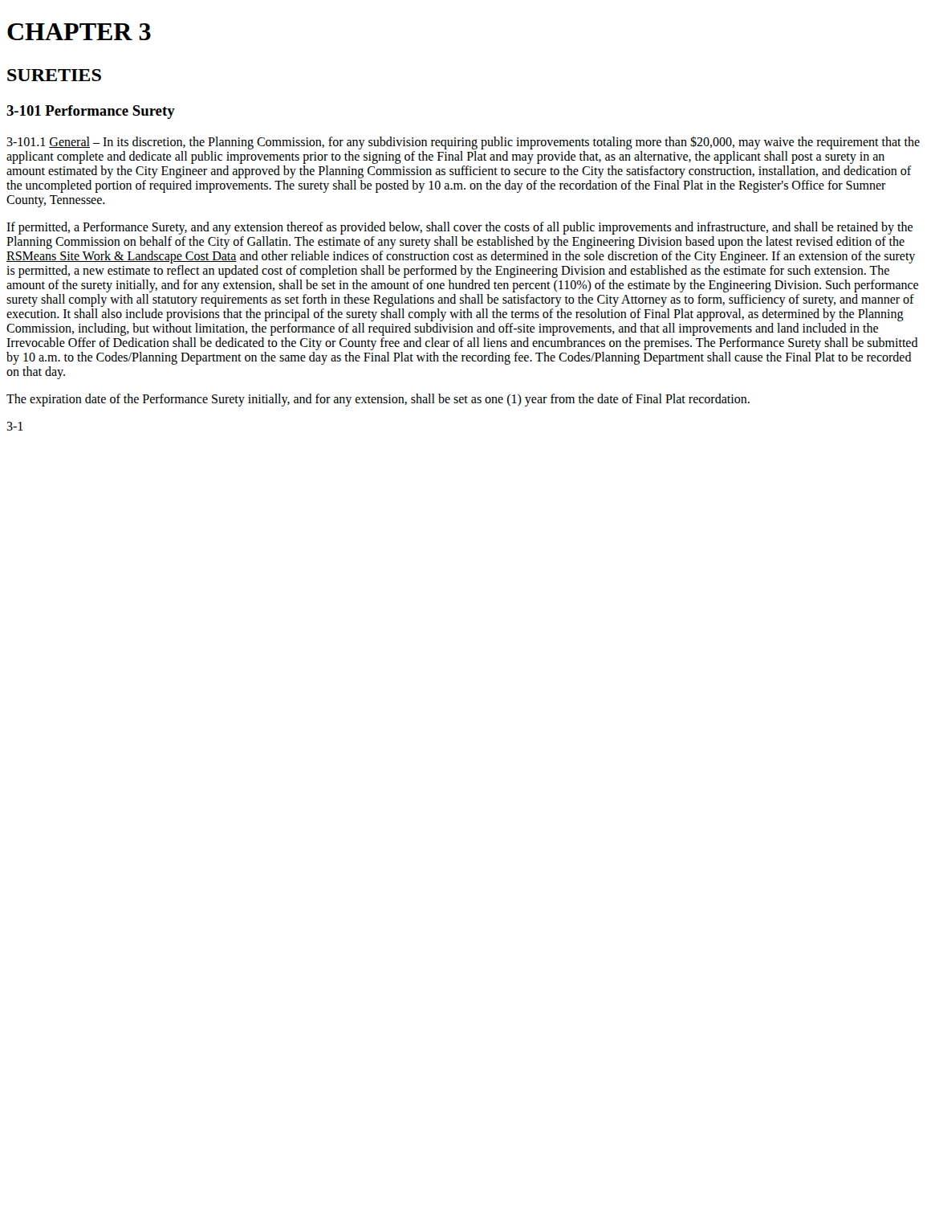CHAPTER 3
SURETIES
3-101 Performance Surety
3-101.1 General – In its discretion, the Planning Commission, for any subdivision requiring public improvements totaling more than $20,000, may waive the requirement that the applicant complete and dedicate all public improvements prior to the signing of the Final Plat and may provide that, as an alternative, the applicant shall post a surety in an amount estimated by the City Engineer and approved by the Planning Commission as sufficient to secure to the City the satisfactory construction, installation, and dedication of the uncompleted portion of required improvements. The surety shall be posted by 10 a.m. on the day of the recordation of the Final Plat in the Register's Office for Sumner County, Tennessee.
If permitted, a Performance Surety, and any extension thereof as provided below, shall cover the costs of all public improvements and infrastructure, and shall be retained by the Planning Commission on behalf of the City of Gallatin. The estimate of any surety shall be established by the Engineering Division based upon the latest revised edition of the RSMeans Site Work & Landscape Cost Data and other reliable indices of construction cost as determined in the sole discretion of the City Engineer. If an extension of the surety is permitted, a new estimate to reflect an updated cost of completion shall be performed by the Engineering Division and established as the estimate for such extension. The amount of the surety initially, and for any extension, shall be set in the amount of one hundred ten percent (110%) of the estimate by the Engineering Division. Such performance surety shall comply with all statutory requirements as set forth in these Regulations and shall be satisfactory to the City Attorney as to form, sufficiency of surety, and manner of execution. It shall also include provisions that the principal of the surety shall comply with all the terms of the resolution of Final Plat approval, as determined by the Planning Commission, including, but without limitation, the performance of all required subdivision and off-site improvements, and that all improvements and land included in the Irrevocable Offer of Dedication shall be dedicated to the City or County free and clear of all liens and encumbrances on the premises. The Performance Surety shall be submitted by 10 a.m. to the Codes/Planning Department on the same day as the Final Plat with the recording fee. The Codes/Planning Department shall cause the Final Plat to be recorded on that day.
The expiration date of the Performance Surety initially, and for any extension, shall be set as one (1) year from the date of Final Plat recordation.
3-1